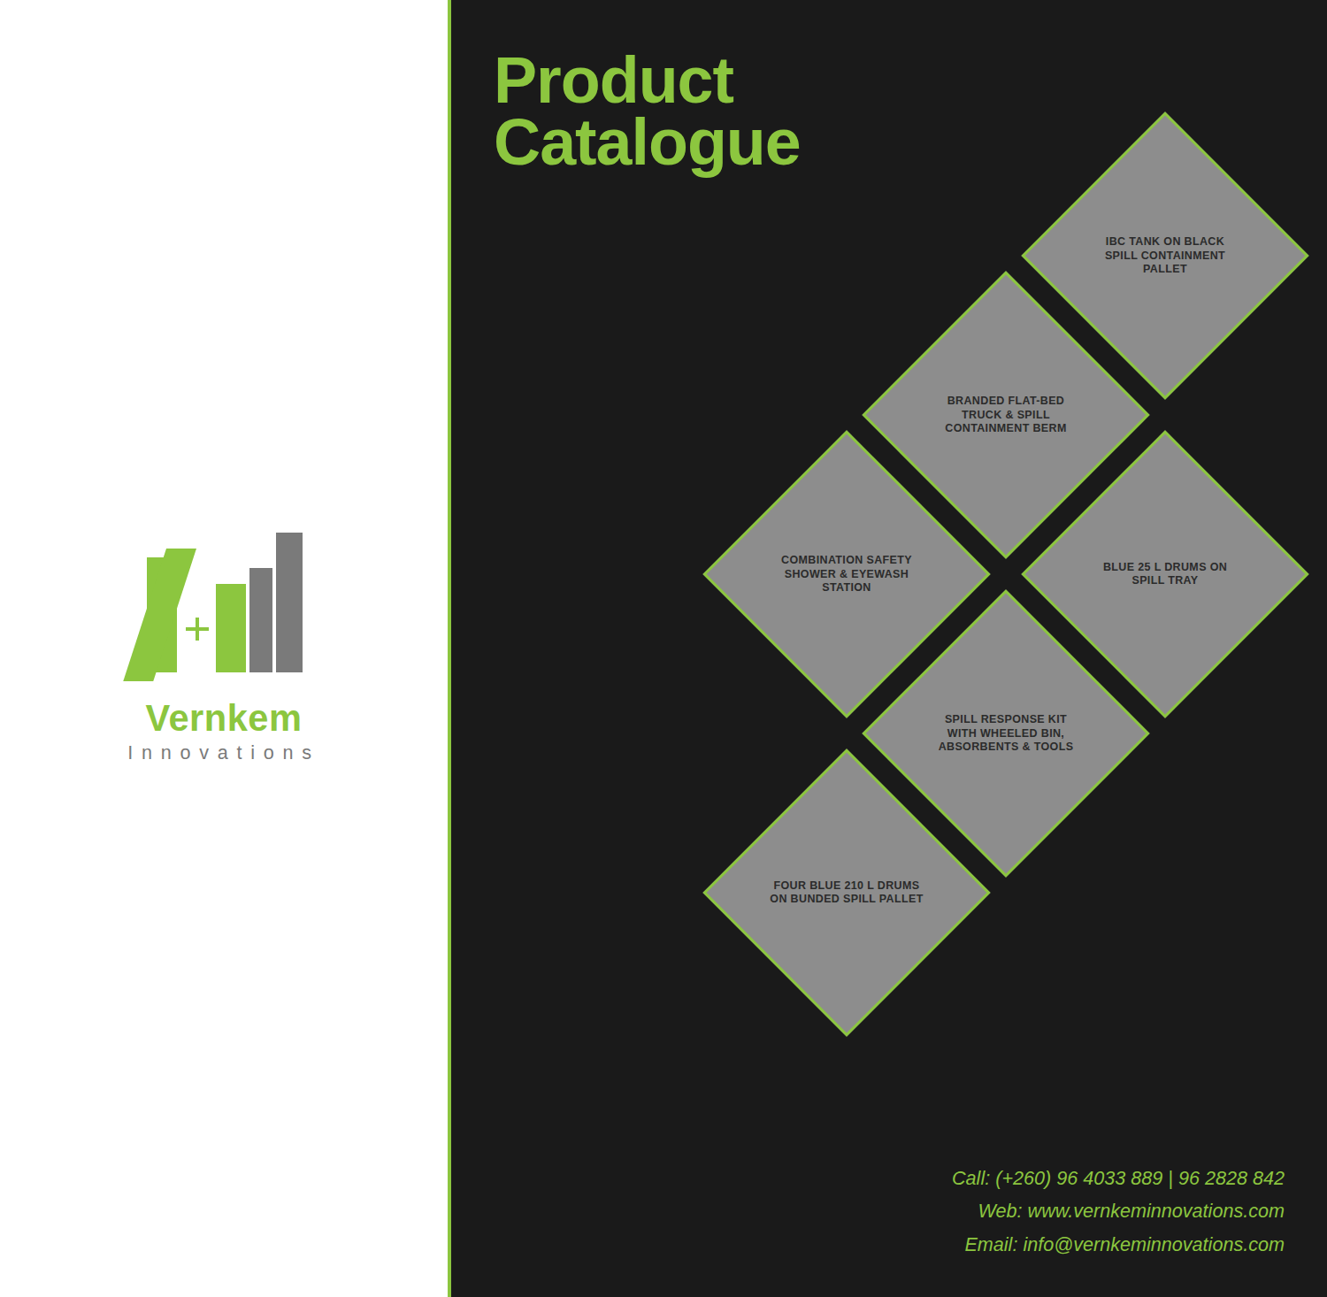Vernkem
Innovations
Product
Catalogue
IBC tank on black spill containment pallet
Branded flat-bed truck & spill containment berm
Blue 25 L drums on spill tray
Combination safety shower & eyewash station
Spill response kit with wheeled bin, absorbents & tools
Four blue 210 L drums on bunded spill pallet
Call: (+260) 96 4033 889 | 96 2828 842
Web: www.vernkeminnovations.com
Email: info@vernkeminnovations.com